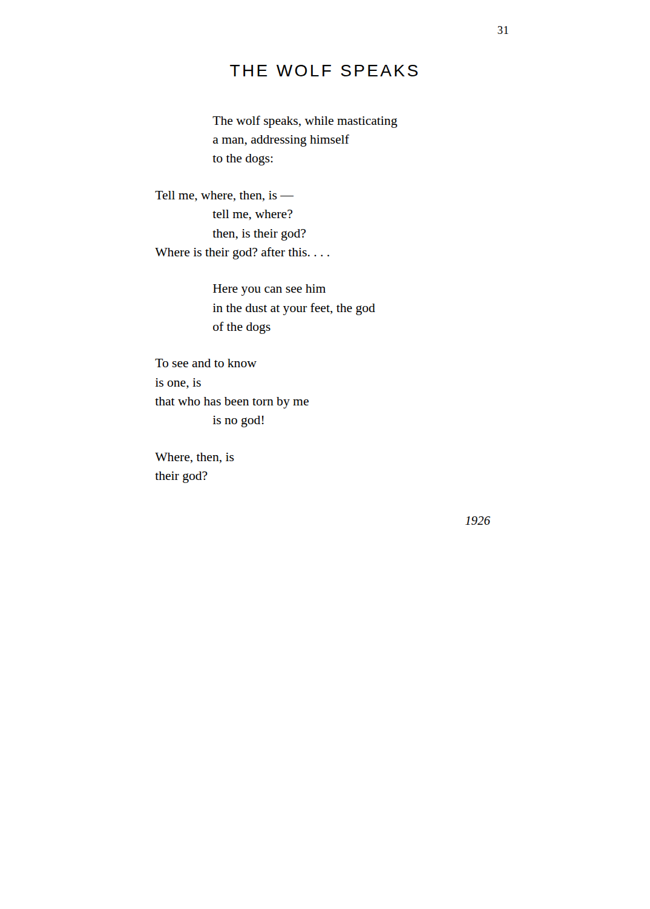31
THE WOLF SPEAKS
The wolf speaks, while masticating
a man, addressing himself
to the dogs:
Tell me, where, then, is —
tell me, where?
then, is their god?
Where is their god? after this. . . .
Here you can see him
in the dust at your feet, the god
of the dogs
To see and to know
is one, is
that who has been torn by me
is no god!
Where, then, is
their god?
1926